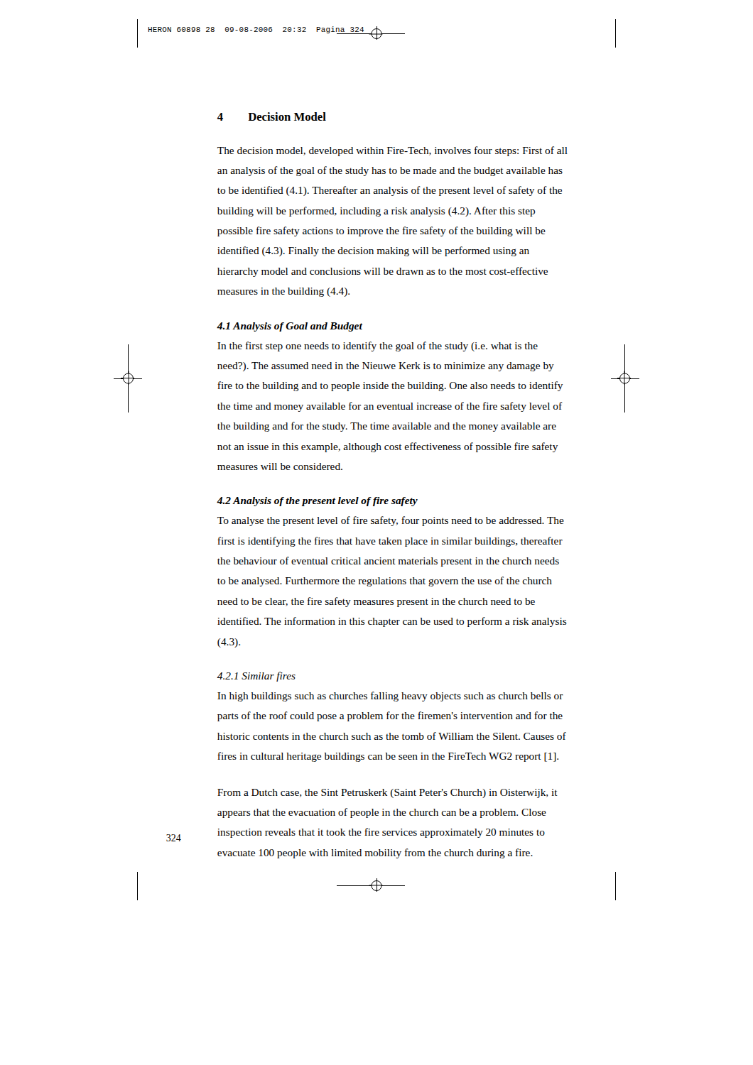HERON 60898 28 09-08-2006 20:32 Pagina 324
4 Decision Model
The decision model, developed within Fire-Tech, involves four steps: First of all an analysis of the goal of the study has to be made and the budget available has to be identified (4.1). Thereafter an analysis of the present level of safety of the building will be performed, including a risk analysis (4.2). After this step possible fire safety actions to improve the fire safety of the building will be identified (4.3). Finally the decision making will be performed using an hierarchy model and conclusions will be drawn as to the most cost-effective measures in the building (4.4).
4.1 Analysis of Goal and Budget
In the first step one needs to identify the goal of the study (i.e. what is the need?). The assumed need in the Nieuwe Kerk is to minimize any damage by fire to the building and to people inside the building. One also needs to identify the time and money available for an eventual increase of the fire safety level of the building and for the study. The time available and the money available are not an issue in this example, although cost effectiveness of possible fire safety measures will be considered.
4.2 Analysis of the present level of fire safety
To analyse the present level of fire safety, four points need to be addressed. The first is identifying the fires that have taken place in similar buildings, thereafter the behaviour of eventual critical ancient materials present in the church needs to be analysed. Furthermore the regulations that govern the use of the church need to be clear, the fire safety measures present in the church need to be identified. The information in this chapter can be used to perform a risk analysis (4.3).
4.2.1 Similar fires
In high buildings such as churches falling heavy objects such as church bells or parts of the roof could pose a problem for the firemen's intervention and for the historic contents in the church such as the tomb of William the Silent. Causes of fires in cultural heritage buildings can be seen in the FireTech WG2 report [1].
From a Dutch case, the Sint Petruskerk (Saint Peter's Church) in Oisterwijk, it appears that the evacuation of people in the church can be a problem. Close inspection reveals that it took the fire services approximately 20 minutes to evacuate 100 people with limited mobility from the church during a fire.
324